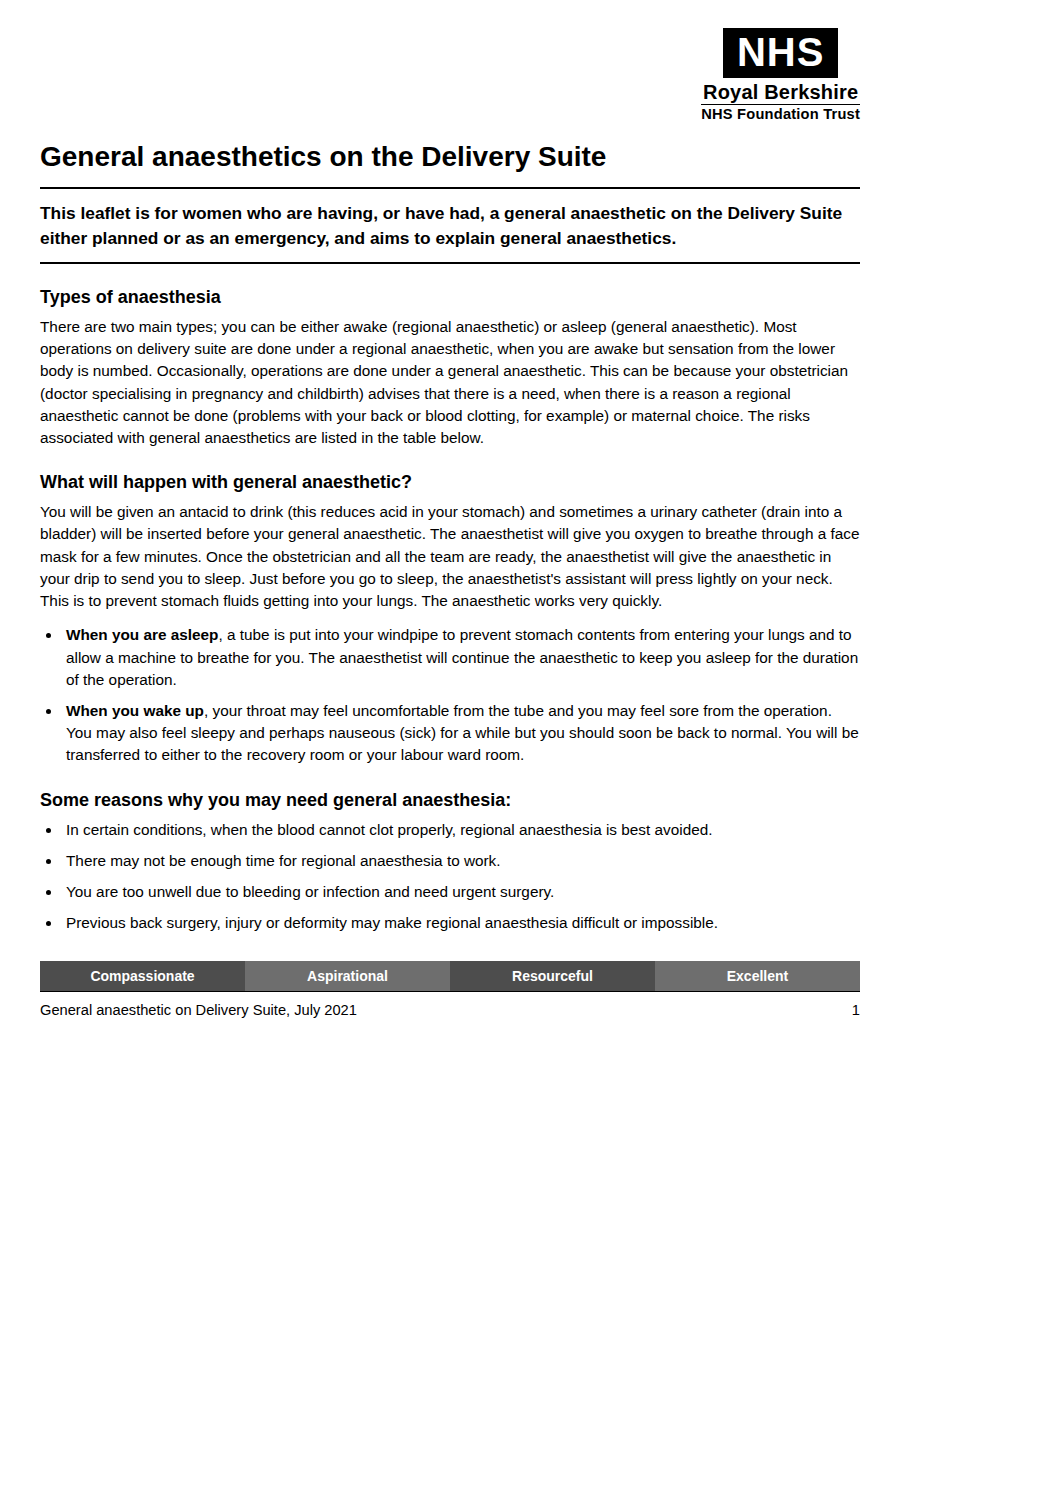NHS
Royal Berkshire
NHS Foundation Trust
General anaesthetics on the Delivery Suite
This leaflet is for women who are having, or have had, a general anaesthetic on the Delivery Suite either planned or as an emergency, and aims to explain general anaesthetics.
Types of anaesthesia
There are two main types; you can be either awake (regional anaesthetic) or asleep (general anaesthetic). Most operations on delivery suite are done under a regional anaesthetic, when you are awake but sensation from the lower body is numbed. Occasionally, operations are done under a general anaesthetic. This can be because your obstetrician (doctor specialising in pregnancy and childbirth) advises that there is a need, when there is a reason a regional anaesthetic cannot be done (problems with your back or blood clotting, for example) or maternal choice. The risks associated with general anaesthetics are listed in the table below.
What will happen with general anaesthetic?
You will be given an antacid to drink (this reduces acid in your stomach) and sometimes a urinary catheter (drain into a bladder) will be inserted before your general anaesthetic. The anaesthetist will give you oxygen to breathe through a face mask for a few minutes. Once the obstetrician and all the team are ready, the anaesthetist will give the anaesthetic in your drip to send you to sleep. Just before you go to sleep, the anaesthetist's assistant will press lightly on your neck. This is to prevent stomach fluids getting into your lungs. The anaesthetic works very quickly.
When you are asleep, a tube is put into your windpipe to prevent stomach contents from entering your lungs and to allow a machine to breathe for you. The anaesthetist will continue the anaesthetic to keep you asleep for the duration of the operation.
When you wake up, your throat may feel uncomfortable from the tube and you may feel sore from the operation. You may also feel sleepy and perhaps nauseous (sick) for a while but you should soon be back to normal. You will be transferred to either to the recovery room or your labour ward room.
Some reasons why you may need general anaesthesia:
In certain conditions, when the blood cannot clot properly, regional anaesthesia is best avoided.
There may not be enough time for regional anaesthesia to work.
You are too unwell due to bleeding or infection and need urgent surgery.
Previous back surgery, injury or deformity may make regional anaesthesia difficult or impossible.
Compassionate
Aspirational
Resourceful
Excellent
General anaesthetic on Delivery Suite, July 2021 1